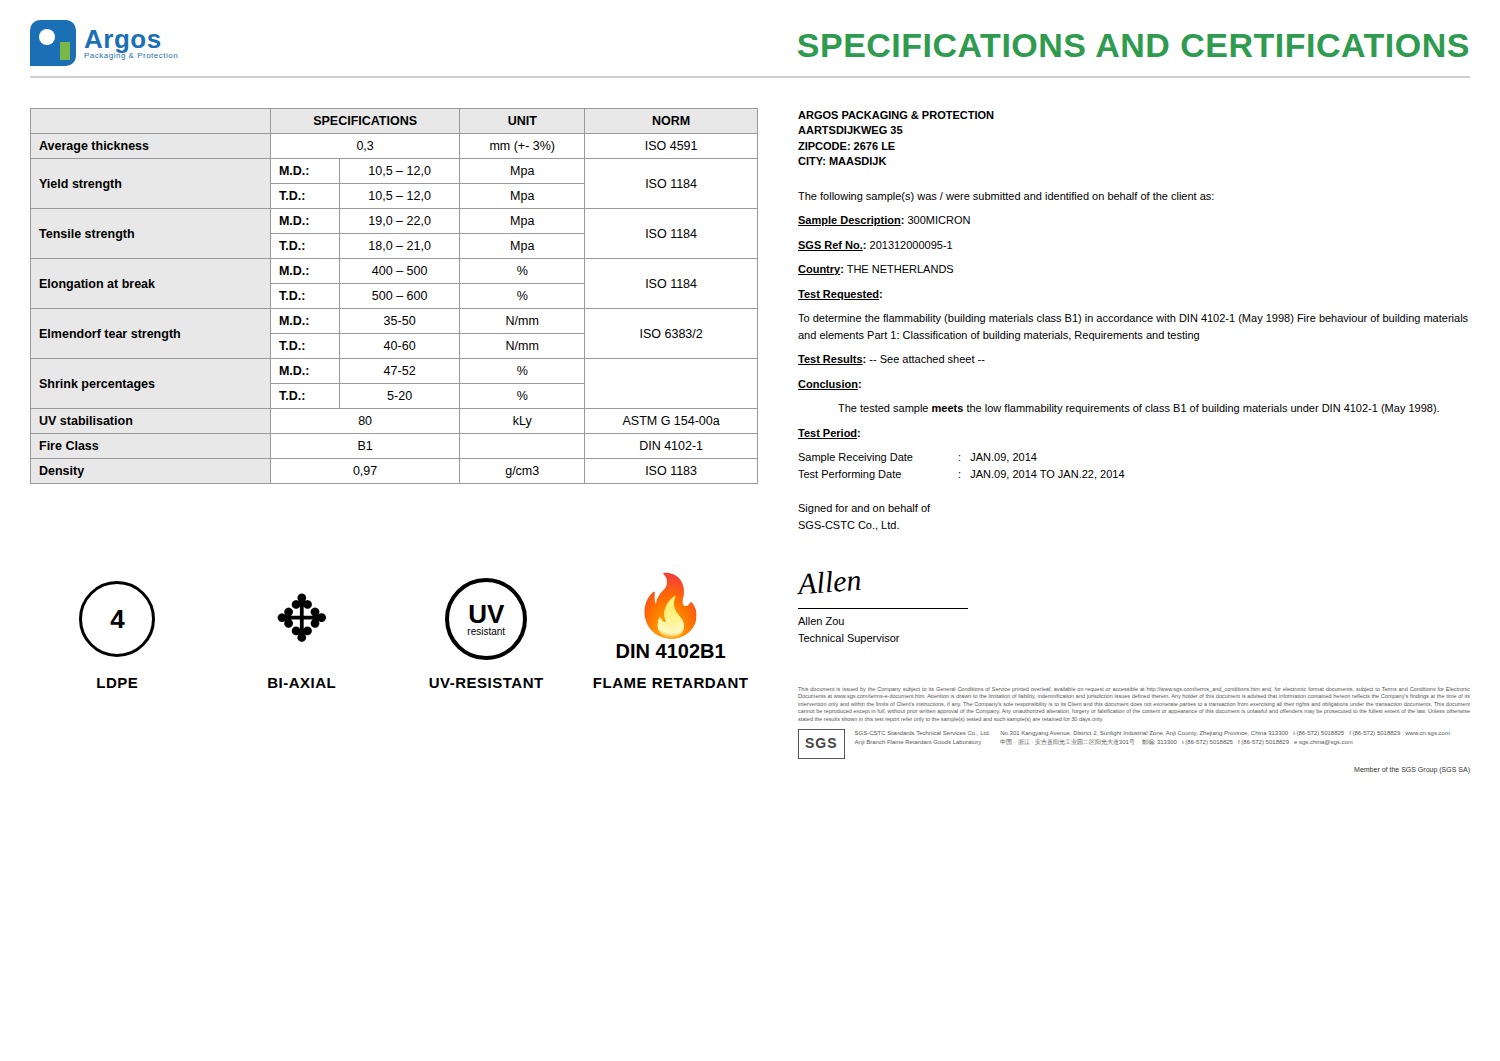Argos
Packaging & Protection
SPECIFICATIONS AND CERTIFICATIONS
| | SPECIFICATIONS | UNIT | NORM |
| --- | --- | --- | --- |
| Average thickness | 0,3 | mm (+- 3%) | ISO 4591 |
| Yield strength | M.D.: | 10,5 – 12,0 | Mpa | ISO 1184 |
| T.D.: | 10,5 – 12,0 | Mpa |
| Tensile strength | M.D.: | 19,0 – 22,0 | Mpa | ISO 1184 |
| T.D.: | 18,0 – 21,0 | Mpa |
| Elongation at break | M.D.: | 400 – 500 | % | ISO 1184 |
| T.D.: | 500 – 600 | % |
| Elmendorf tear strength | M.D.: | 35-50 | N/mm | ISO 6383/2 |
| T.D.: | 40-60 | N/mm |
| Shrink percentages | M.D.: | 47-52 | % | |
| T.D.: | 5-20 | % |
| UV stabilisation | 80 | kLy | ASTM G 154-00a |
| Fire Class | B1 | | DIN 4102-1 |
| Density | 0,97 | g/cm3 | ISO 1183 |
4
LDPE
✥
BI-AXIAL
UV resistant
UV-RESISTANT
🔥
DIN 4102B1
FLAME RETARDANT
ARGOS PACKAGING & PROTECTION
AARTSDIJKWEG 35
ZIPCODE: 2676 LE
CITY: MAASDIJK
The following sample(s) was / were submitted and identified on behalf of the client as:
Sample Description: 300MICRON
SGS Ref No.: 201312000095-1
Country: THE NETHERLANDS
Test Requested:
To determine the flammability (building materials class B1) in accordance with DIN 4102-1 (May 1998) Fire behaviour of building materials and elements Part 1: Classification of building materials, Requirements and testing
Test Results: -- See attached sheet --
Conclusion:
The tested sample meets the low flammability requirements of class B1 of building materials under DIN 4102-1 (May 1998).
Test Period:
Sample Receiving Date: JAN.09, 2014
Test Performing Date: JAN.09, 2014 TO JAN.22, 2014
Signed for and on behalf of
SGS-CSTC Co., Ltd.
Allen
Allen Zou
Technical Supervisor
This document is issued by the Company subject to its General Conditions of Service printed overleaf, available on request or accessible at http://www.sgs.com/terms_and_conditions.htm and, for electronic format documents, subject to Terms and Conditions for Electronic Documents at www.sgs.com/terms-e-document.htm. Attention is drawn to the limitation of liability, indemnification and jurisdiction issues defined therein. Any holder of this document is advised that information contained hereon reflects the Company's findings at the time of its intervention only and within the limits of Client's instructions, if any. The Company's sole responsibility is to its Client and this document does not exonerate parties to a transaction from exercising all their rights and obligations under the transaction documents. This document cannot be reproduced except in full, without prior written approval of the Company. Any unauthorized alteration, forgery or falsification of the content or appearance of this document is unlawful and offenders may be prosecuted to the fullest extent of the law. Unless otherwise stated the results shown in this test report refer only to the sample(s) tested and such sample(s) are retained for 30 days only.
SGS
SGS-CSTC Standards Technical Services Co., Ltd.
Anji Branch Flame Retardant Goods Laboratory
No.301 Kangyang Avenue, District 2, Sunlight Industrial Zone, Anji County, Zhejiang Province, China 313300 t (86-572) 5018825 f (86-572) 5018829 www.cn.sgs.com
中国 · 浙江 · 安吉县阳光工业园二区阳光大道301号 邮编: 313300 t (86-572) 5018825 f (86-572) 5018829 e sgs.china@sgs.com
Member of the SGS Group (SGS SA)